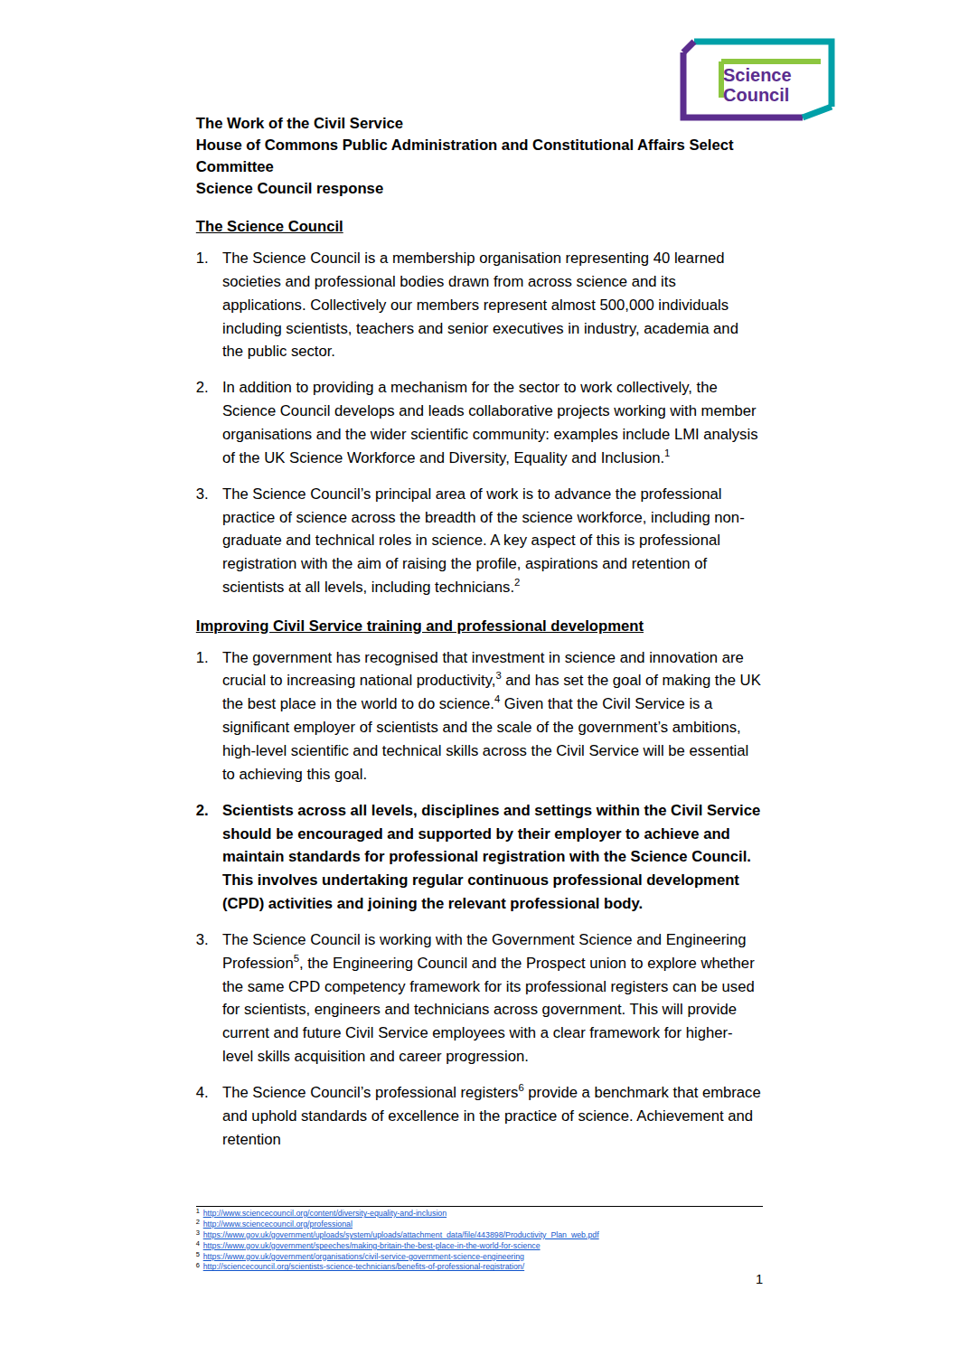Science Council
The Work of the Civil Service House of Commons Public Administration and Constitutional Affairs Select Committee Science Council response
The Science Council
The Science Council is a membership organisation representing 40 learned societies and professional bodies drawn from across science and its applications. Collectively our members represent almost 500,000 individuals including scientists, teachers and senior executives in industry, academia and the public sector.
In addition to providing a mechanism for the sector to work collectively, the Science Council develops and leads collaborative projects working with member organisations and the wider scientific community: examples include LMI analysis of the UK Science Workforce and Diversity, Equality and Inclusion.1
The Science Council’s principal area of work is to advance the professional practice of science across the breadth of the science workforce, including non-graduate and technical roles in science. A key aspect of this is professional registration with the aim of raising the profile, aspirations and retention of scientists at all levels, including technicians.2
Improving Civil Service training and professional development
The government has recognised that investment in science and innovation are crucial to increasing national productivity,3 and has set the goal of making the UK the best place in the world to do science.4 Given that the Civil Service is a significant employer of scientists and the scale of the government’s ambitions, high-level scientific and technical skills across the Civil Service will be essential to achieving this goal.
Scientists across all levels, disciplines and settings within the Civil Service should be encouraged and supported by their employer to achieve and maintain standards for professional registration with the Science Council. This involves undertaking regular continuous professional development (CPD) activities and joining the relevant professional body.
The Science Council is working with the Government Science and Engineering Profession5, the Engineering Council and the Prospect union to explore whether the same CPD competency framework for its professional registers can be used for scientists, engineers and technicians across government. This will provide current and future Civil Service employees with a clear framework for higher-level skills acquisition and career progression.
The Science Council’s professional registers6 provide a benchmark that embrace and uphold standards of excellence in the practice of science. Achievement and retention
http://www.sciencecouncil.org/content/diversity-equality-and-inclusion
http://www.sciencecouncil.org/professional
https://www.gov.uk/government/uploads/system/uploads/attachment_data/file/443898/Productivity_Plan_web.pdf
https://www.gov.uk/government/speeches/making-britain-the-best-place-in-the-world-for-science
https://www.gov.uk/government/organisations/civil-service-government-science-engineering
http://sciencecouncil.org/scientists-science-technicians/benefits-of-professional-registration/
1